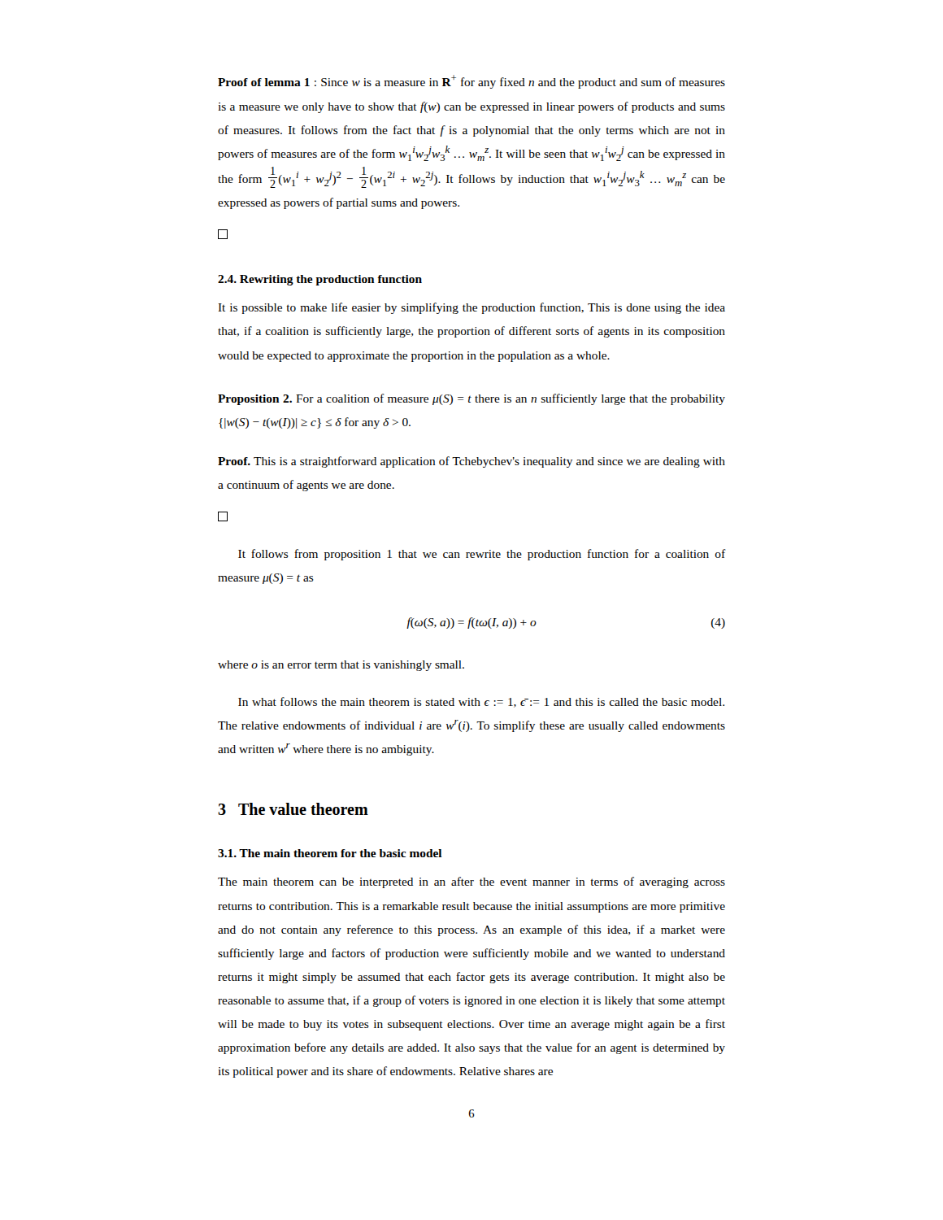Proof of lemma 1 : Since w is a measure in R+ for any fixed n and the product and sum of measures is a measure we only have to show that f(w) can be expressed in linear powers of products and sums of measures. It follows from the fact that f is a polynomial that the only terms which are not in powers of measures are of the form w1iw2jw3k … wmz. It will be seen that w1iw2j can be expressed in the form 12(w1i + w2j)2 − 12(w12i + w22j). It follows by induction that w1iw2jw3k … wmz can be expressed as powers of partial sums and powers.
2.4. Rewriting the production function
It is possible to make life easier by simplifying the production function, This is done using the idea that, if a coalition is sufficiently large, the proportion of different sorts of agents in its composition would be expected to approximate the proportion in the population as a whole.
Proposition 2. For a coalition of measure μ(S) = t there is an n sufficiently large that the probability {|w(S) − t(w(I))| ≥ c} ≤ δ for any δ > 0.
Proof. This is a straightforward application of Tchebychev's inequality and since we are dealing with a continuum of agents we are done.
It follows from proposition 1 that we can rewrite the production function for a coalition of measure μ(S) = t as
f(ω(S, a)) = f(tω(I, a)) + o (4)
where o is an error term that is vanishingly small.
In what follows the main theorem is stated with ϵ := 1, ϵ̄ := 1 and this is called the basic model. The relative endowments of individual i are wr(i). To simplify these are usually called endowments and written wr where there is no ambiguity.
3 The value theorem
3.1. The main theorem for the basic model
The main theorem can be interpreted in an after the event manner in terms of averaging across returns to contribution. This is a remarkable result because the initial assumptions are more primitive and do not contain any reference to this process. As an example of this idea, if a market were sufficiently large and factors of production were sufficiently mobile and we wanted to understand returns it might simply be assumed that each factor gets its average contribution. It might also be reasonable to assume that, if a group of voters is ignored in one election it is likely that some attempt will be made to buy its votes in subsequent elections. Over time an average might again be a first approximation before any details are added. It also says that the value for an agent is determined by its political power and its share of endowments. Relative shares are
6